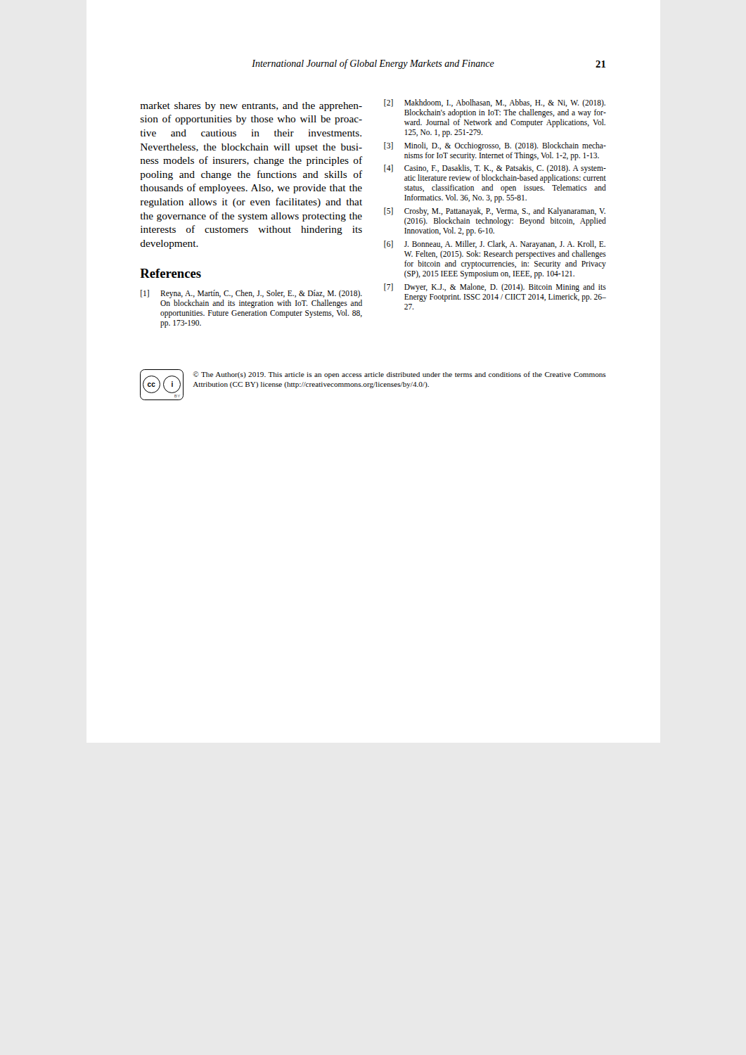International Journal of Global Energy Markets and Finance 21
market shares by new entrants, and the apprehension of opportunities by those who will be proactive and cautious in their investments. Nevertheless, the blockchain will upset the business models of insurers, change the principles of pooling and change the functions and skills of thousands of employees. Also, we provide that the regulation allows it (or even facilitates) and that the governance of the system allows protecting the interests of customers without hindering its development.
References
[1] Reyna, A., Martín, C., Chen, J., Soler, E., & Díaz, M. (2018). On blockchain and its integration with IoT. Challenges and opportunities. Future Generation Computer Systems, Vol. 88, pp. 173-190.
[2] Makhdoom, I., Abolhasan, M., Abbas, H., & Ni, W. (2018). Blockchain's adoption in IoT: The challenges, and a way forward. Journal of Network and Computer Applications, Vol. 125, No. 1, pp. 251-279.
[3] Minoli, D., & Occhiogrosso, B. (2018). Blockchain mechanisms for IoT security. Internet of Things, Vol. 1-2, pp. 1-13.
[4] Casino, F., Dasaklis, T. K., & Patsakis, C. (2018). A systematic literature review of blockchain-based applications: current status, classification and open issues. Telematics and Informatics. Vol. 36, No. 3, pp. 55-81.
[5] Crosby, M., Pattanayak, P., Verma, S., and Kalyanaraman, V. (2016). Blockchain technology: Beyond bitcoin, Applied Innovation, Vol. 2, pp. 6-10.
[6] J. Bonneau, A. Miller, J. Clark, A. Narayanan, J. A. Kroll, E. W. Felten, (2015). Sok: Research perspectives and challenges for bitcoin and cryptocurrencies, in: Security and Privacy (SP), 2015 IEEE Symposium on, IEEE, pp. 104-121.
[7] Dwyer, K.J., & Malone, D. (2014). Bitcoin Mining and its Energy Footprint. ISSC 2014 / CIICT 2014, Limerick, pp. 26–27.
cc
i
BY
© The Author(s) 2019. This article is an open access article distributed under the terms and conditions of the Creative Commons Attribution (CC BY) license (http://creativecommons.org/licenses/by/4.0/).